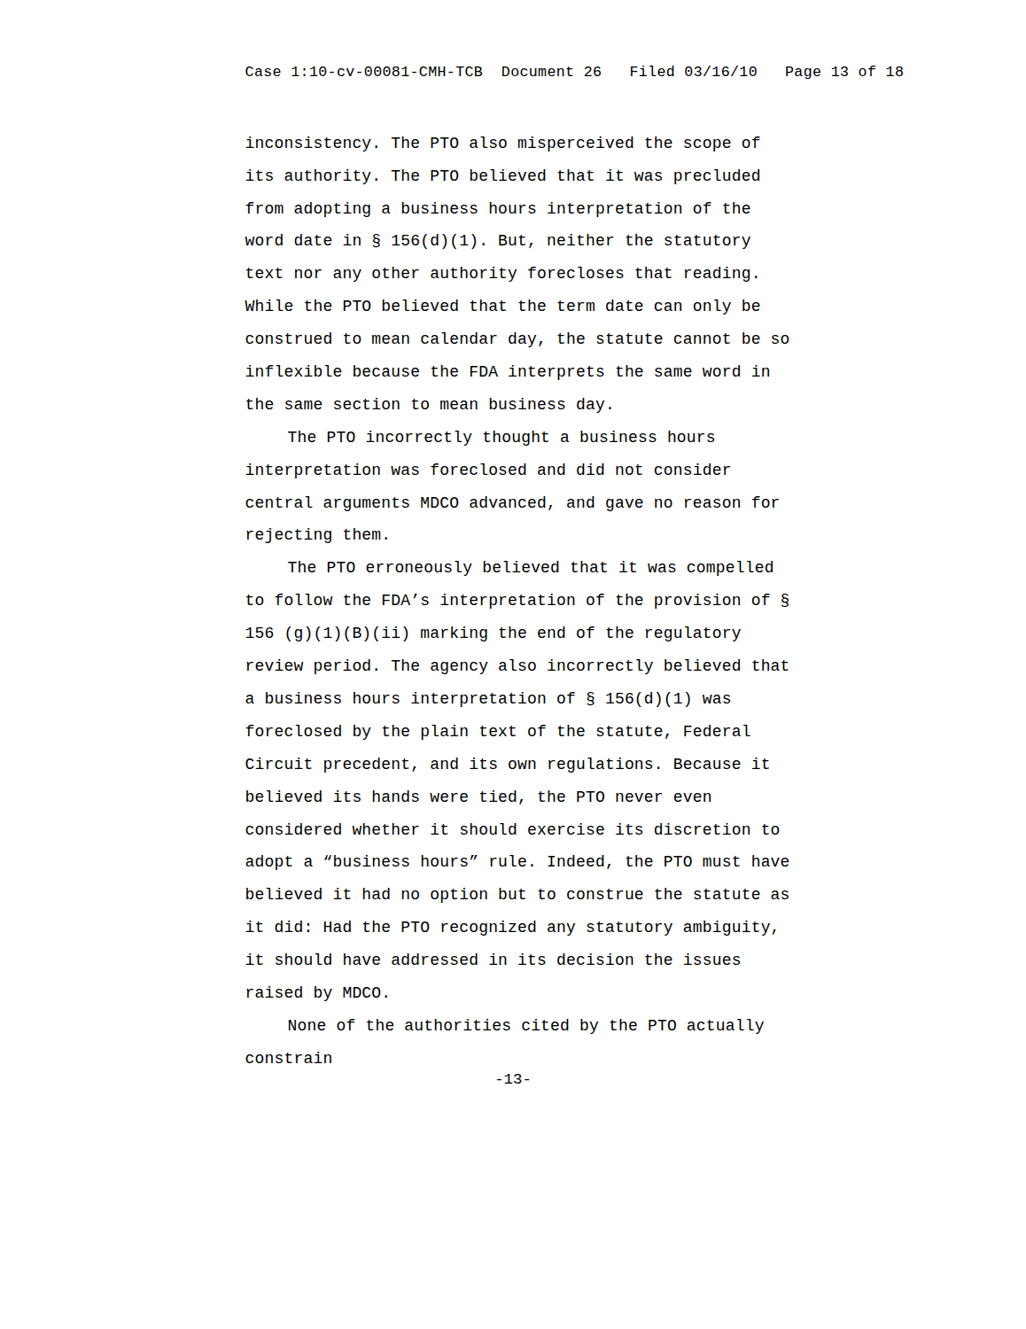Case 1:10-cv-00081-CMH-TCB Document 26 Filed 03/16/10 Page 13 of 18
inconsistency. The PTO also misperceived the scope of its authority. The PTO believed that it was precluded from adopting a business hours interpretation of the word date in § 156(d)(1). But, neither the statutory text nor any other authority forecloses that reading. While the PTO believed that the term date can only be construed to mean calendar day, the statute cannot be so inflexible because the FDA interprets the same word in the same section to mean business day.
The PTO incorrectly thought a business hours interpretation was foreclosed and did not consider central arguments MDCO advanced, and gave no reason for rejecting them.
The PTO erroneously believed that it was compelled to follow the FDA’s interpretation of the provision of § 156 (g)(1)(B)(ii) marking the end of the regulatory review period. The agency also incorrectly believed that a business hours interpretation of § 156(d)(1) was foreclosed by the plain text of the statute, Federal Circuit precedent, and its own regulations. Because it believed its hands were tied, the PTO never even considered whether it should exercise its discretion to adopt a “business hours” rule. Indeed, the PTO must have believed it had no option but to construe the statute as it did: Had the PTO recognized any statutory ambiguity, it should have addressed in its decision the issues raised by MDCO.
None of the authorities cited by the PTO actually constrain
-13-